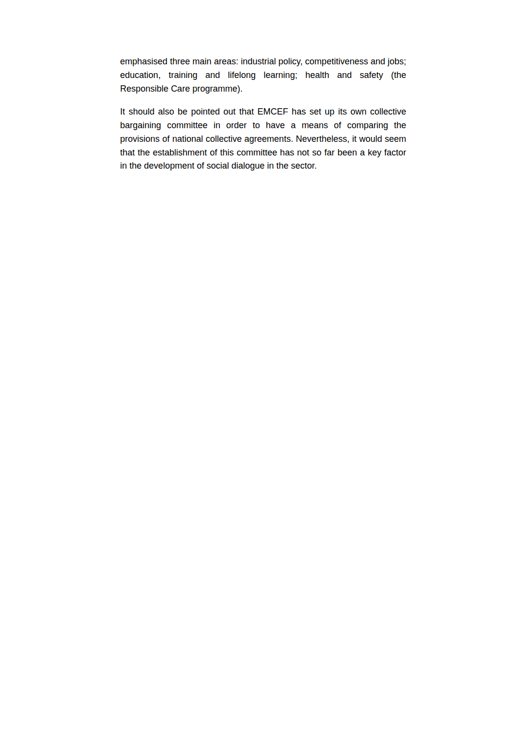emphasised three main areas: industrial policy, competitiveness and jobs; education, training and lifelong learning; health and safety (the Responsible Care programme).
It should also be pointed out that EMCEF has set up its own collective bargaining committee in order to have a means of comparing the provisions of national collective agreements. Nevertheless, it would seem that the establishment of this committee has not so far been a key factor in the development of social dialogue in the sector.